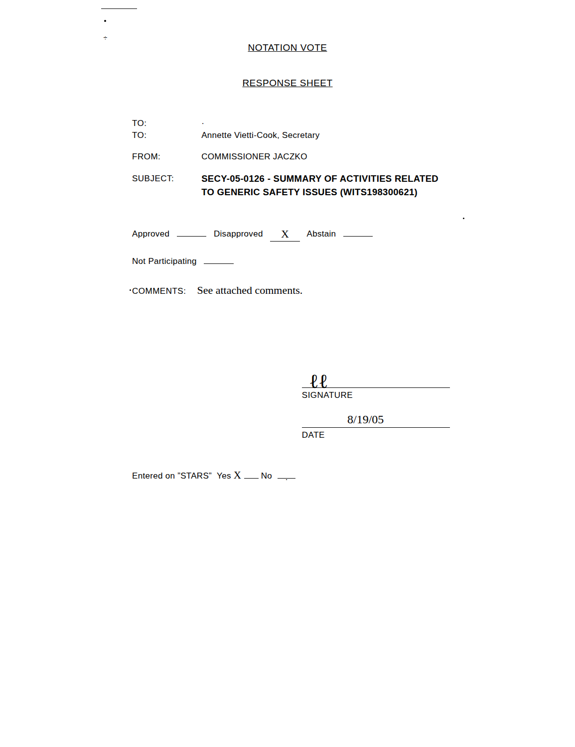÷
NOTATION VOTE
RESPONSE SHEET
| TO: | · |
| TO: | Annette Vietti-Cook, Secretary |
| FROM: | COMMISSIONER JACZKO |
| SUBJECT: | SECY-05-0126 - SUMMARY OF ACTIVITIES RELATED TO GENERIC SAFETY ISSUES (WITS198300621) |
Approved Disapproved X Abstain
Not Participating
COMMENTS: See attached comments.
ℓℓ
SIGNATURE
8/19/05
DATE
Entered on ”STARS” Yes X No ·